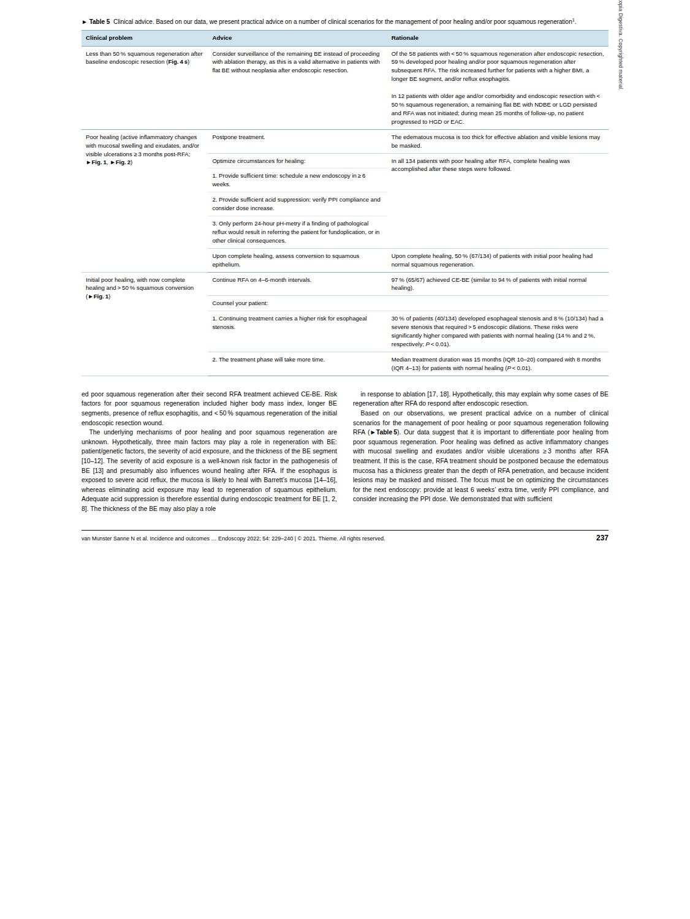Downloaded by: Sociedade Brasileira de Endoscopia Digestiva. Copyrighted material.
► Table 5 Clinical advice. Based on our data, we present practical advice on a number of clinical scenarios for the management of poor healing and/or poor squamous regeneration1.
| Clinical problem | Advice | Rationale |
| --- | --- | --- |
| Less than 50 % squamous regeneration after baseline endoscopic resection ( Fig. 4 s ) | Consider surveillance of the remaining BE instead of proceeding with ablation therapy, as this is a valid alternative in patients with flat BE without neoplasia after endoscopic resection. | Of the 58 patients with < 50 % squamous regeneration after endoscopic resection, 59 % developed poor healing and/or poor squamous regeneration after subsequent RFA. The risk increased further for patients with a higher BMI, a longer BE segment, and/or reflux esophagitis. In 12 patients with older age and/or comorbidity and endoscopic resection with < 50 % squamous regeneration, a remaining flat BE with NDBE or LGD persisted and RFA was not initiated; during mean 25 months of follow-up, no patient progressed to HGD or EAC. |
| Poor healing (active inflammatory changes with mucosal swelling and exudates, and/or visible ulcerations ≥ 3 months post-RFA; ► Fig. 1 , ► Fig. 2 ) | Postpone treatment. | The edematous mucosa is too thick for effective ablation and visible lesions may be masked. |
| Optimize circumstances for healing: | In all 134 patients with poor healing after RFA, complete healing was accomplished after these steps were followed. |
| 1. Provide sufficient time: schedule a new endoscopy in ≥ 6 weeks. |
| 2. Provide sufficient acid suppression: verify PPI compliance and consider dose increase. |
| 3. Only perform 24-hour pH-metry if a finding of pathological reflux would result in referring the patient for fundoplication, or in other clinical consequences. |
| Upon complete healing, assess conversion to squamous epithelium. | Upon complete healing, 50 % (67/134) of patients with initial poor healing had normal squamous regeneration. |
| Initial poor healing, with now complete healing and > 50 % squamous conversion ( ► Fig. 1 ) | Continue RFA on 4–6-month intervals. | 97 % (65/67) achieved CE-BE (similar to 94 % of patients with initial normal healing). |
| Counsel your patient: | |
| 1. Continuing treatment carries a higher risk for esophageal stenosis. | 30 % of patients (40/134) developed esophageal stenosis and 8 % (10/134) had a severe stenosis that required > 5 endoscopic dilations. These risks were significantly higher compared with patients with normal healing (14 % and 2 %, respectively; P < 0.01). |
| 2. The treatment phase will take more time. | Median treatment duration was 15 months (IQR 10–20) compared with 8 months (IQR 4–13) for patients with normal healing ( P < 0.01). |
ed poor squamous regeneration after their second RFA treatment achieved CE-BE. Risk factors for poor squamous regeneration included higher body mass index, longer BE segments, presence of reflux esophagitis, and < 50 % squamous regeneration of the initial endoscopic resection wound.
The underlying mechanisms of poor healing and poor squamous regeneration are unknown. Hypothetically, three main factors may play a role in regeneration with BE: patient/genetic factors, the severity of acid exposure, and the thickness of the BE segment [10–12]. The severity of acid exposure is a well-known risk factor in the pathogenesis of BE [13] and presumably also influences wound healing after RFA. If the esophagus is exposed to severe acid reflux, the mucosa is likely to heal with Barrett’s mucosa [14–16], whereas eliminating acid exposure may lead to regeneration of squamous epithelium. Adequate acid suppression is therefore essential during endoscopic treatment for BE [1, 2, 8]. The thickness of the BE may also play a role
in response to ablation [17, 18]. Hypothetically, this may explain why some cases of BE regeneration after RFA do respond after endoscopic resection.
Based on our observations, we present practical advice on a number of clinical scenarios for the management of poor healing or poor squamous regeneration following RFA (►Table 5). Our data suggest that it is important to differentiate poor healing from poor squamous regeneration. Poor healing was defined as active inflammatory changes with mucosal swelling and exudates and/or visible ulcerations ≥ 3 months after RFA treatment. If this is the case, RFA treatment should be postponed because the edematous mucosa has a thickness greater than the depth of RFA penetration, and because incident lesions may be masked and missed. The focus must be on optimizing the circumstances for the next endoscopy: provide at least 6 weeks’ extra time, verify PPI compliance, and consider increasing the PPI dose. We demonstrated that with sufficient
van Munster Sanne N et al. Incidence and outcomes … Endoscopy 2022; 54: 229–240 | © 2021. Thieme. All rights reserved. 237